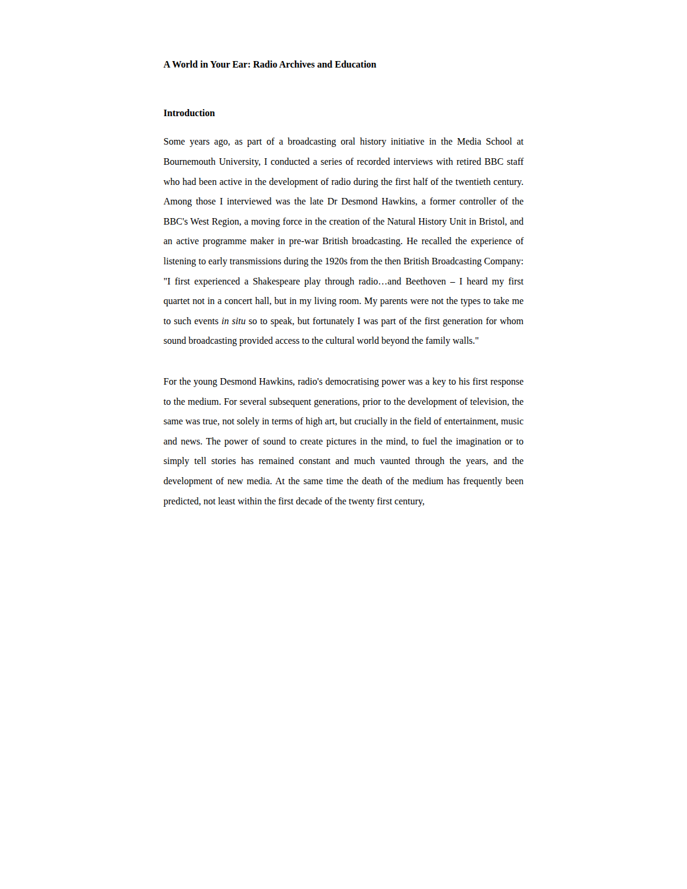A World in Your Ear: Radio Archives and Education
Introduction
Some years ago, as part of a broadcasting oral history initiative in the Media School at Bournemouth University, I conducted a series of recorded interviews with retired BBC staff who had been active in the development of radio during the first half of the twentieth century. Among those I interviewed was the late Dr Desmond Hawkins, a former controller of the BBC's West Region, a moving force in the creation of the Natural History Unit in Bristol, and an active programme maker in pre-war British broadcasting. He recalled the experience of listening to early transmissions during the 1920s from the then British Broadcasting Company: "I first experienced a Shakespeare play through radio…and Beethoven – I heard my first quartet not in a concert hall, but in my living room. My parents were not the types to take me to such events in situ so to speak, but fortunately I was part of the first generation for whom sound broadcasting provided access to the cultural world beyond the family walls."
For the young Desmond Hawkins, radio's democratising power was a key to his first response to the medium. For several subsequent generations, prior to the development of television, the same was true, not solely in terms of high art, but crucially in the field of entertainment, music and news. The power of sound to create pictures in the mind, to fuel the imagination or to simply tell stories has remained constant and much vaunted through the years, and the development of new media. At the same time the death of the medium has frequently been predicted, not least within the first decade of the twenty first century,